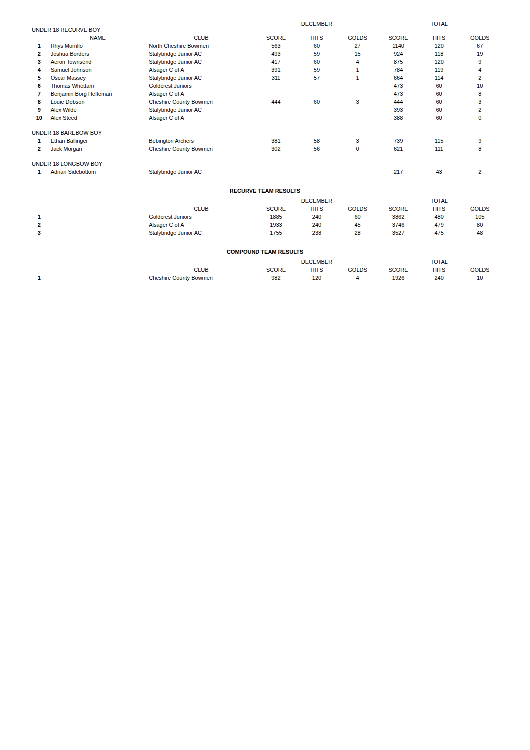| UNDER 18 RECURVE BOY | DECEMBER | TOTAL |
| | NAME | CLUB | SCORE | HITS | GOLDS | SCORE | HITS | GOLDS |
| 1 | Rhys Morrillo | North Cheshire Bowmen | 563 | 60 | 27 | 1140 | 120 | 67 |
| 2 | Joshua Borders | Stalybridge Junior AC | 493 | 59 | 15 | 924 | 118 | 19 |
| 3 | Aeron Townsend | Stalybridge Junior AC | 417 | 60 | 4 | 875 | 120 | 9 |
| 4 | Samuel Johnson | Alsager C of A | 391 | 59 | 1 | 784 | 119 | 4 |
| 5 | Oscar Massey | Stalybridge Junior AC | 311 | 57 | 1 | 664 | 114 | 2 |
| 6 | Thomas Whettam | Goldcrest Juniors | | | | 473 | 60 | 10 |
| 7 | Benjamin Borg Heffeman | Alsager C of A | | | | 473 | 60 | 8 |
| 8 | Louie Dobson | Cheshire County Bowmen | 444 | 60 | 3 | 444 | 60 | 3 |
| 9 | Alex Wilde | Stalybridge Junior AC | | | | 393 | 60 | 2 |
| 10 | Alex Steed | Alsager C of A | | | | 388 | 60 | 0 |
| UNDER 18 BAREBOW BOY |
| 1 | Ethan Ballinger | Bebington Archers | 381 | 58 | 3 | 739 | 115 | 9 |
| 2 | Jack Morgan | Cheshire County Bowmen | 302 | 56 | 0 | 621 | 111 | 8 |
| UNDER 18 LONGBOW BOY |
| 1 | Adrian Sidebottom | Stalybridge Junior AC | | | | 217 | 43 | 2 |
RECURVE TEAM RESULTS
| | | | DECEMBER | TOTAL |
| | | CLUB | SCORE | HITS | GOLDS | SCORE | HITS | GOLDS |
| 1 | | Goldcrest Juniors | 1885 | 240 | 60 | 3862 | 480 | 105 |
| 2 | | Alsager C of A | 1933 | 240 | 45 | 3746 | 479 | 80 |
| 3 | | Stalybridge Junior AC | 1755 | 238 | 28 | 3527 | 475 | 48 |
COMPOUND TEAM RESULTS
| | | | DECEMBER | TOTAL |
| | | CLUB | SCORE | HITS | GOLDS | SCORE | HITS | GOLDS |
| 1 | | Cheshire County Bowmen | 982 | 120 | 4 | 1926 | 240 | 10 |